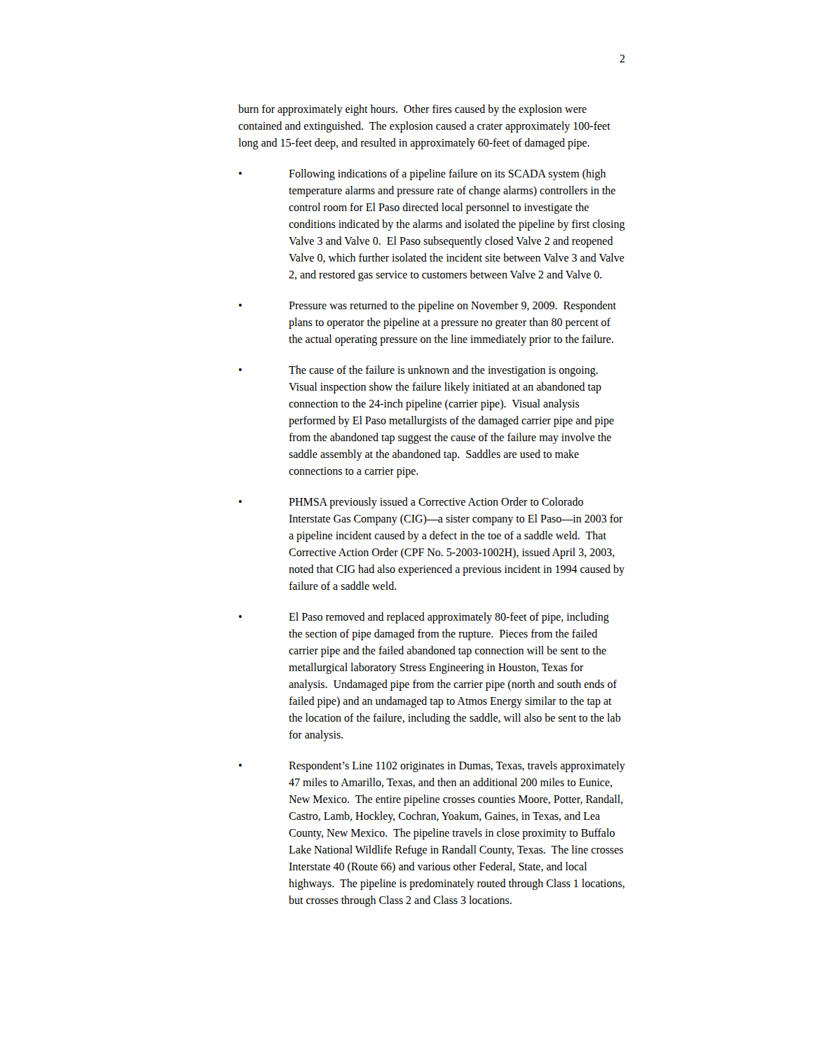2
burn for approximately eight hours. Other fires caused by the explosion were contained and extinguished. The explosion caused a crater approximately 100-feet long and 15-feet deep, and resulted in approximately 60-feet of damaged pipe.
Following indications of a pipeline failure on its SCADA system (high temperature alarms and pressure rate of change alarms) controllers in the control room for El Paso directed local personnel to investigate the conditions indicated by the alarms and isolated the pipeline by first closing Valve 3 and Valve 0. El Paso subsequently closed Valve 2 and reopened Valve 0, which further isolated the incident site between Valve 3 and Valve 2, and restored gas service to customers between Valve 2 and Valve 0.
Pressure was returned to the pipeline on November 9, 2009. Respondent plans to operator the pipeline at a pressure no greater than 80 percent of the actual operating pressure on the line immediately prior to the failure.
The cause of the failure is unknown and the investigation is ongoing. Visual inspection show the failure likely initiated at an abandoned tap connection to the 24-inch pipeline (carrier pipe). Visual analysis performed by El Paso metallurgists of the damaged carrier pipe and pipe from the abandoned tap suggest the cause of the failure may involve the saddle assembly at the abandoned tap. Saddles are used to make connections to a carrier pipe.
PHMSA previously issued a Corrective Action Order to Colorado Interstate Gas Company (CIG)—a sister company to El Paso—in 2003 for a pipeline incident caused by a defect in the toe of a saddle weld. That Corrective Action Order (CPF No. 5-2003-1002H), issued April 3, 2003, noted that CIG had also experienced a previous incident in 1994 caused by failure of a saddle weld.
El Paso removed and replaced approximately 80-feet of pipe, including the section of pipe damaged from the rupture. Pieces from the failed carrier pipe and the failed abandoned tap connection will be sent to the metallurgical laboratory Stress Engineering in Houston, Texas for analysis. Undamaged pipe from the carrier pipe (north and south ends of failed pipe) and an undamaged tap to Atmos Energy similar to the tap at the location of the failure, including the saddle, will also be sent to the lab for analysis.
Respondent’s Line 1102 originates in Dumas, Texas, travels approximately 47 miles to Amarillo, Texas, and then an additional 200 miles to Eunice, New Mexico. The entire pipeline crosses counties Moore, Potter, Randall, Castro, Lamb, Hockley, Cochran, Yoakum, Gaines, in Texas, and Lea County, New Mexico. The pipeline travels in close proximity to Buffalo Lake National Wildlife Refuge in Randall County, Texas. The line crosses Interstate 40 (Route 66) and various other Federal, State, and local highways. The pipeline is predominately routed through Class 1 locations, but crosses through Class 2 and Class 3 locations.